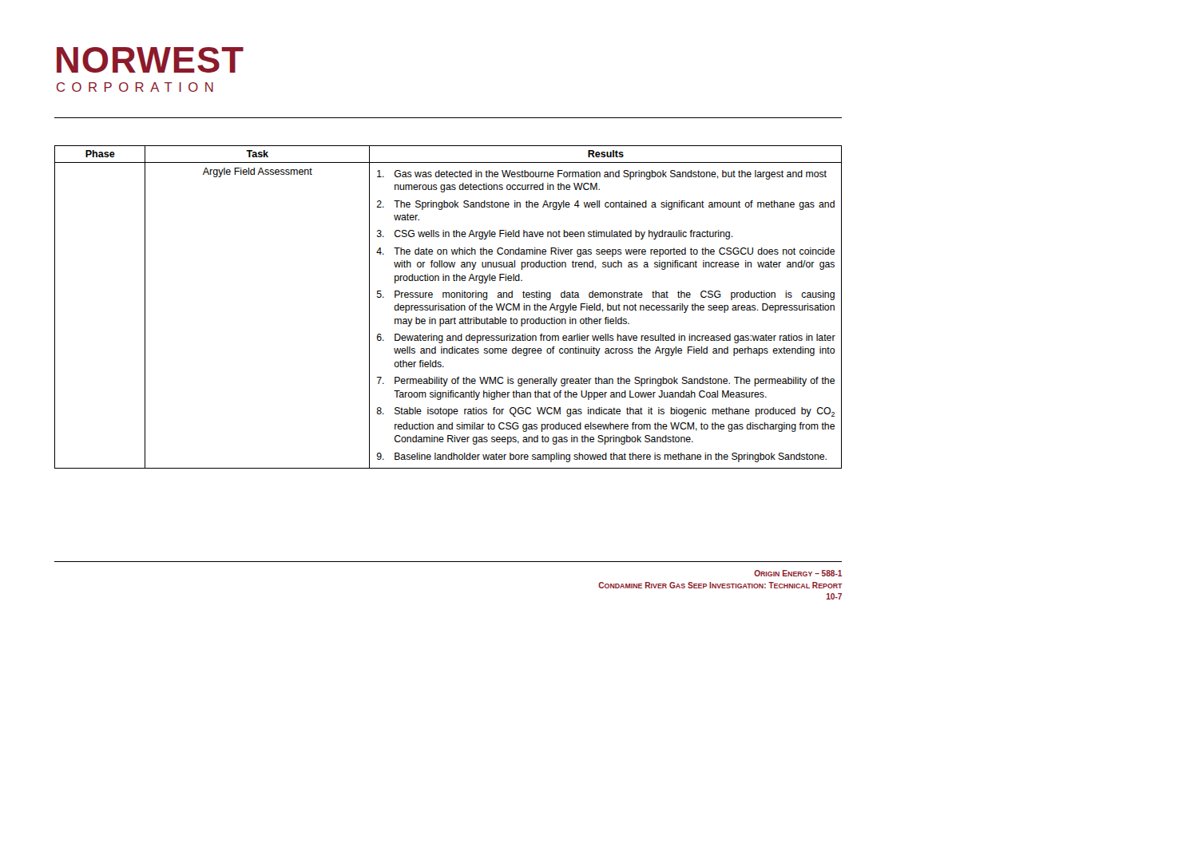NORWEST
CORPORATION
| Phase | Task | Results |
| --- | --- | --- |
| | Argyle Field Assessment | Gas was detected in the Westbourne Formation and Springbok Sandstone, but the largest and most numerous gas detections occurred in the WCM. The Springbok Sandstone in the Argyle 4 well contained a significant amount of methane gas and water. CSG wells in the Argyle Field have not been stimulated by hydraulic fracturing. The date on which the Condamine River gas seeps were reported to the CSGCU does not coincide with or follow any unusual production trend, such as a significant increase in water and/or gas production in the Argyle Field. Pressure monitoring and testing data demonstrate that the CSG production is causing depressurisation of the WCM in the Argyle Field, but not necessarily the seep areas. Depressurisation may be in part attributable to production in other fields. Dewatering and depressurization from earlier wells have resulted in increased gas:water ratios in later wells and indicates some degree of continuity across the Argyle Field and perhaps extending into other fields. Permeability of the WMC is generally greater than the Springbok Sandstone. The permeability of the Taroom significantly higher than that of the Upper and Lower Juandah Coal Measures. Stable isotope ratios for QGC WCM gas indicate that it is biogenic methane produced by CO 2 reduction and similar to CSG gas produced elsewhere from the WCM, to the gas discharging from the Condamine River gas seeps, and to gas in the Springbok Sandstone. Baseline landholder water bore sampling showed that there is methane in the Springbok Sandstone. |
ORIGIN ENERGY – 588-1
CONDAMINE RIVER GAS SEEP INVESTIGATION: TECHNICAL REPORT
10-7